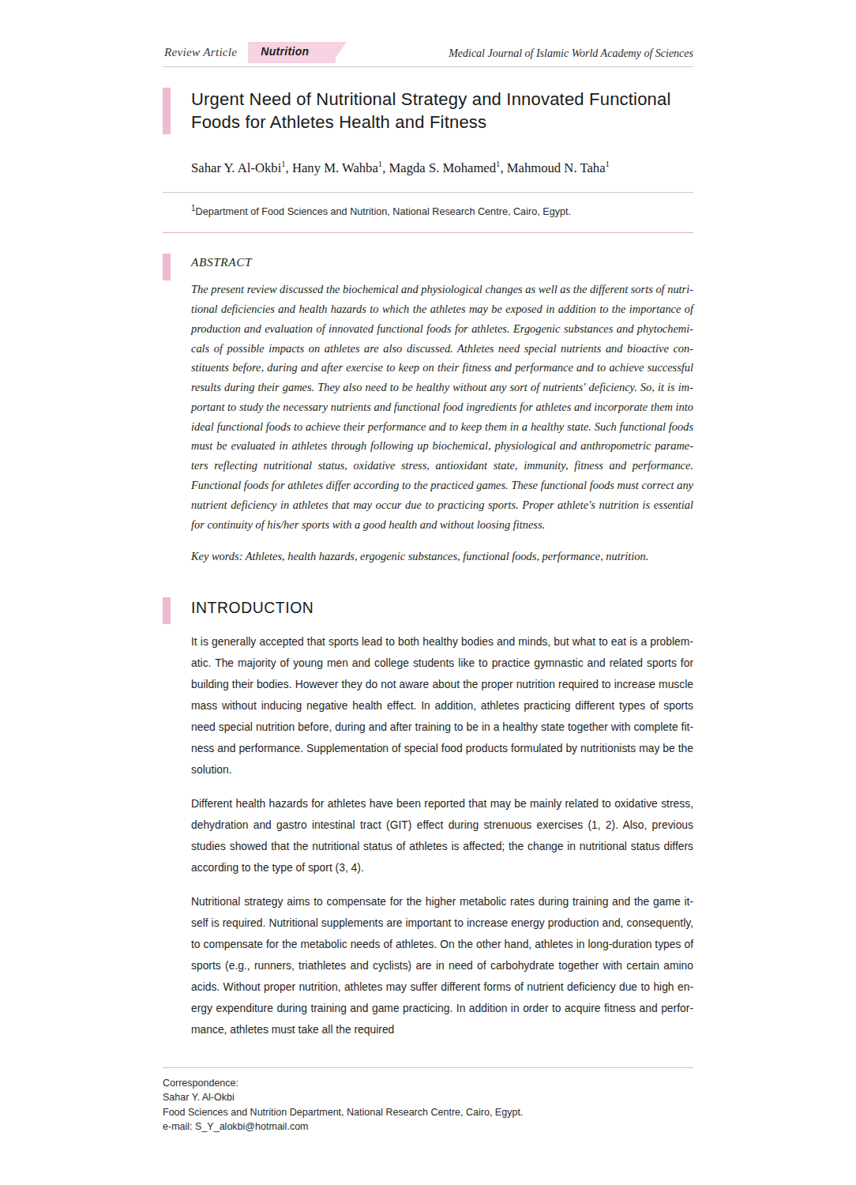Review Article Nutrition
Medical Journal of Islamic World Academy of Sciences
Urgent Need of Nutritional Strategy and Innovated Functional Foods for Athletes Health and Fitness
Sahar Y. Al-Okbi1, Hany M. Wahba1, Magda S. Mohamed1, Mahmoud N. Taha1
1Department of Food Sciences and Nutrition, National Research Centre, Cairo, Egypt.
ABSTRACT
The present review discussed the biochemical and physiological changes as well as the different sorts of nutritional deficiencies and health hazards to which the athletes may be exposed in addition to the importance of production and evaluation of innovated functional foods for athletes. Ergogenic substances and phytochemicals of possible impacts on athletes are also discussed. Athletes need special nutrients and bioactive constituents before, during and after exercise to keep on their fitness and performance and to achieve successful results during their games. They also need to be healthy without any sort of nutrients' deficiency. So, it is important to study the necessary nutrients and functional food ingredients for athletes and incorporate them into ideal functional foods to achieve their performance and to keep them in a healthy state. Such functional foods must be evaluated in athletes through following up biochemical, physiological and anthropometric parameters reflecting nutritional status, oxidative stress, antioxidant state, immunity, fitness and performance. Functional foods for athletes differ according to the practiced games. These functional foods must correct any nutrient deficiency in athletes that may occur due to practicing sports. Proper athlete's nutrition is essential for continuity of his/her sports with a good health and without loosing fitness.
Key words: Athletes, health hazards, ergogenic substances, functional foods, performance, nutrition.
INTRODUCTION
It is generally accepted that sports lead to both healthy bodies and minds, but what to eat is a problematic. The majority of young men and college students like to practice gymnastic and related sports for building their bodies. However they do not aware about the proper nutrition required to increase muscle mass without inducing negative health effect. In addition, athletes practicing different types of sports need special nutrition before, during and after training to be in a healthy state together with complete fitness and performance. Supplementation of special food products formulated by nutritionists may be the solution.
Different health hazards for athletes have been reported that may be mainly related to oxidative stress, dehydration and gastro intestinal tract (GIT) effect during strenuous exercises (1, 2). Also, previous studies showed that the nutritional status of athletes is affected; the change in nutritional status differs according to the type of sport (3, 4).
Nutritional strategy aims to compensate for the higher metabolic rates during training and the game itself is required. Nutritional supplements are important to increase energy production and, consequently, to compensate for the metabolic needs of athletes. On the other hand, athletes in long-duration types of sports (e.g., runners, triathletes and cyclists) are in need of carbohydrate together with certain amino acids. Without proper nutrition, athletes may suffer different forms of nutrient deficiency due to high energy expenditure during training and game practicing. In addition in order to acquire fitness and performance, athletes must take all the required
Correspondence:
Sahar Y. Al-Okbi
Food Sciences and Nutrition Department, National Research Centre, Cairo, Egypt.
e-mail: S_Y_alokbi@hotmail.com